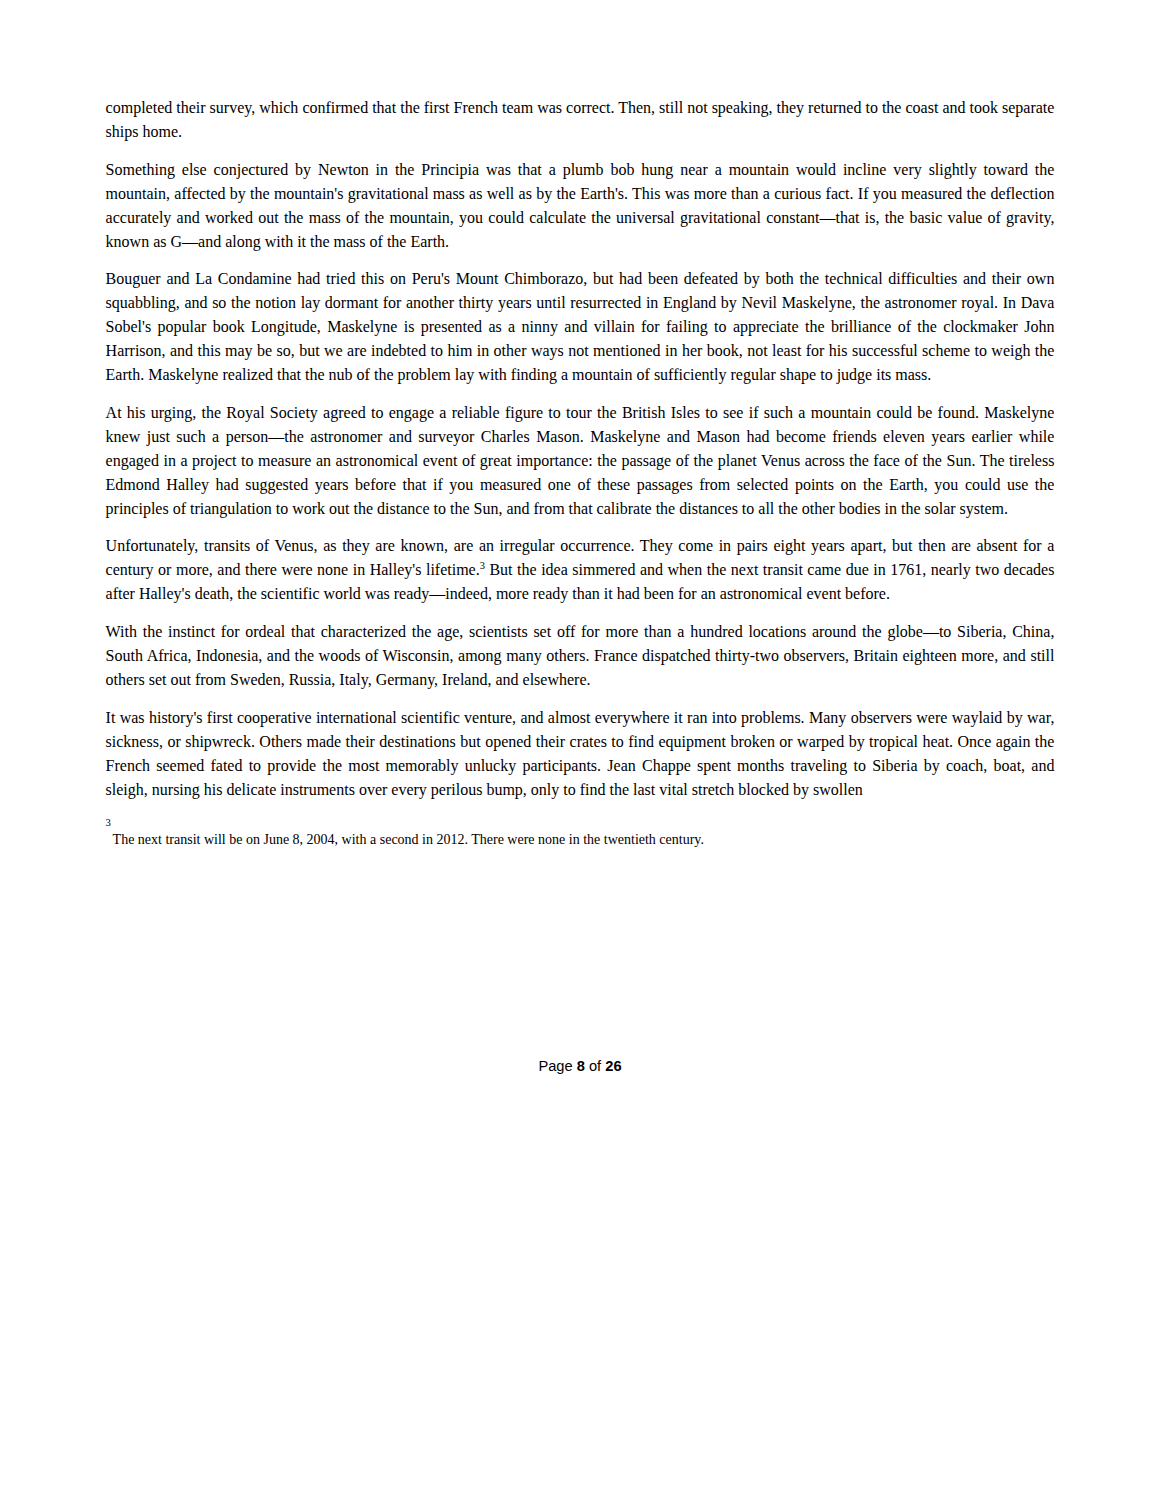completed their survey, which confirmed that the first French team was correct. Then, still not speaking, they returned to the coast and took separate ships home.
Something else conjectured by Newton in the Principia was that a plumb bob hung near a mountain would incline very slightly toward the mountain, affected by the mountain's gravitational mass as well as by the Earth's. This was more than a curious fact. If you measured the deflection accurately and worked out the mass of the mountain, you could calculate the universal gravitational constant—that is, the basic value of gravity, known as G—and along with it the mass of the Earth.
Bouguer and La Condamine had tried this on Peru's Mount Chimborazo, but had been defeated by both the technical difficulties and their own squabbling, and so the notion lay dormant for another thirty years until resurrected in England by Nevil Maskelyne, the astronomer royal. In Dava Sobel's popular book Longitude, Maskelyne is presented as a ninny and villain for failing to appreciate the brilliance of the clockmaker John Harrison, and this may be so, but we are indebted to him in other ways not mentioned in her book, not least for his successful scheme to weigh the Earth. Maskelyne realized that the nub of the problem lay with finding a mountain of sufficiently regular shape to judge its mass.
At his urging, the Royal Society agreed to engage a reliable figure to tour the British Isles to see if such a mountain could be found. Maskelyne knew just such a person—the astronomer and surveyor Charles Mason. Maskelyne and Mason had become friends eleven years earlier while engaged in a project to measure an astronomical event of great importance: the passage of the planet Venus across the face of the Sun. The tireless Edmond Halley had suggested years before that if you measured one of these passages from selected points on the Earth, you could use the principles of triangulation to work out the distance to the Sun, and from that calibrate the distances to all the other bodies in the solar system.
Unfortunately, transits of Venus, as they are known, are an irregular occurrence. They come in pairs eight years apart, but then are absent for a century or more, and there were none in Halley's lifetime.3 But the idea simmered and when the next transit came due in 1761, nearly two decades after Halley's death, the scientific world was ready—indeed, more ready than it had been for an astronomical event before.
With the instinct for ordeal that characterized the age, scientists set off for more than a hundred locations around the globe—to Siberia, China, South Africa, Indonesia, and the woods of Wisconsin, among many others. France dispatched thirty-two observers, Britain eighteen more, and still others set out from Sweden, Russia, Italy, Germany, Ireland, and elsewhere.
It was history's first cooperative international scientific venture, and almost everywhere it ran into problems. Many observers were waylaid by war, sickness, or shipwreck. Others made their destinations but opened their crates to find equipment broken or warped by tropical heat. Once again the French seemed fated to provide the most memorably unlucky participants. Jean Chappe spent months traveling to Siberia by coach, boat, and sleigh, nursing his delicate instruments over every perilous bump, only to find the last vital stretch blocked by swollen
3
The next transit will be on June 8, 2004, with a second in 2012. There were none in the twentieth century.
Page 8 of 26